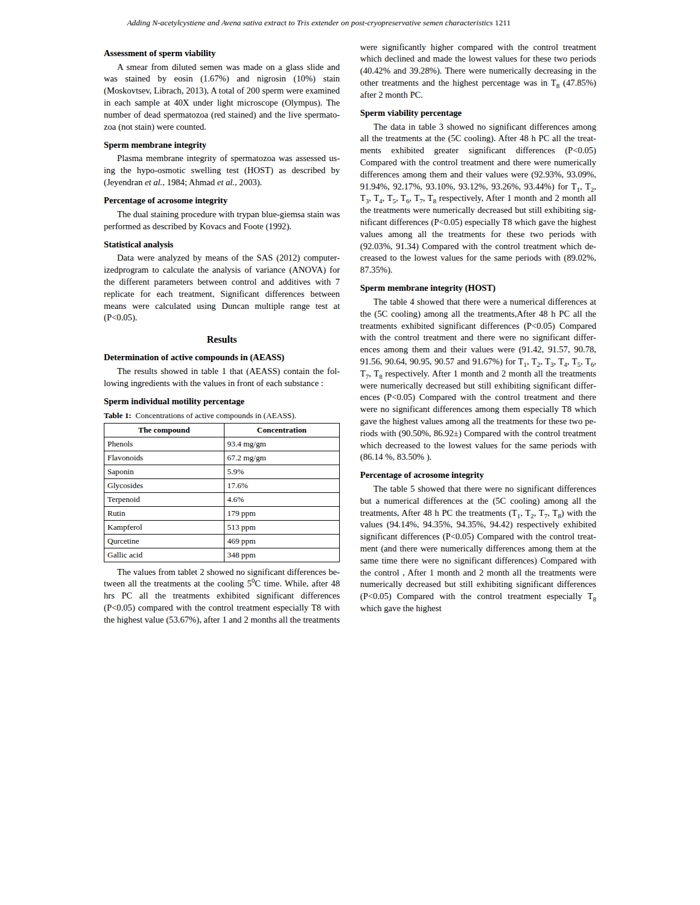Adding N-acetylcystiene and Avena sativa extract to Tris extender on post-cryopreservative semen characteristics 1211
Assessment of sperm viability
A smear from diluted semen was made on a glass slide and was stained by eosin (1.67%) and nigrosin (10%) stain (Moskovtsev, Librach, 2013), A total of 200 sperm were examined in each sample at 40X under light microscope (Olympus). The number of dead spermatozoa (red stained) and the live spermatozoa (not stain) were counted.
Sperm membrane integrity
Plasma membrane integrity of spermatozoa was assessed using the hypo-osmotic swelling test (HOST) as described by (Jeyendran et al., 1984; Ahmad et al., 2003).
Percentage of acrosome integrity
The dual staining procedure with trypan blue-giemsa stain was performed as described by Kovacs and Foote (1992).
Statistical analysis
Data were analyzed by means of the SAS (2012) computerizedprogram to calculate the analysis of variance (ANOVA) for the different parameters between control and additives with 7 replicate for each treatment, Significant differences between means were calculated using Duncan multiple range test at (P<0.05).
Results
Determination of active compounds in (AEASS)
The results showed in table 1 that (AEASS) contain the following ingredients with the values in front of each substance :
Sperm individual motility percentage
Table 1: Concentrations of active compounds in (AEASS).
| The compound | Concentration |
| --- | --- |
| Phenols | 93.4 mg/gm |
| Flavonoids | 67.2 mg/gm |
| Saponin | 5.9% |
| Glycosides | 17.6% |
| Terpenoid | 4.6% |
| Rutin | 179 ppm |
| Kampferol | 513 ppm |
| Qurcetine | 469 ppm |
| Gallic acid | 348 ppm |
The values from tablet 2 showed no significant differences between all the treatments at the cooling 50C time. While, after 48 hrs PC all the treatments exhibited significant differences (P<0.05) compared with the control treatment especially T8 with the highest value (53.67%), after 1 and 2 months all the treatments were significantly higher compared with the control treatment which declined and made the lowest values for these two periods (40.42% and 39.28%). There were numerically decreasing in the other treatments and the highest percentage was in T8 (47.85%) after 2 month PC.
Sperm viability percentage
The data in table 3 showed no significant differences among all the treatments at the (5C cooling). After 48 h PC all the treatments exhibited greater significant differences (P<0.05) Compared with the control treatment and there were numerically differences among them and their values were (92.93%, 93.09%, 91.94%, 92.17%, 93.10%, 93.12%, 93.26%, 93.44%) for T1, T2, T3, T4, T5, T6, T7, T8 respectively, After 1 month and 2 month all the treatments were numerically decreased but still exhibiting significant differences (P<0.05) especially T8 which gave the highest values among all the treatments for these two periods with (92.03%, 91.34) Compared with the control treatment which decreased to the lowest values for the same periods with (89.02%, 87.35%).
Sperm membrane integrity (HOST)
The table 4 showed that there were a numerical differences at the (5C cooling) among all the treatments,After 48 h PC all the treatments exhibited significant differences (P<0.05) Compared with the control treatment and there were no significant differences among them and their values were (91.42, 91.57, 90.78, 91.56, 90.64, 90.95, 90.57 and 91.67%) for T1, T2, T3, T4, T5, T6, T7, T8 respectively. After 1 month and 2 month all the treatments were numerically decreased but still exhibiting significant differences (P<0.05) Compared with the control treatment and there were no significant differences among them especially T8 which gave the highest values among all the treatments for these two periods with (90.50%, 86.92±) Compared with the control treatment which decreased to the lowest values for the same periods with (86.14 %, 83.50% ).
Percentage of acrosome integrity
The table 5 showed that there were no significant differences but a numerical differences at the (5C cooling) among all the treatments, After 48 h PC the treatments (T1, T2, T7, T8) with the values (94.14%, 94.35%, 94.35%, 94.42) respectively exhibited significant differences (P<0.05) Compared with the control treatment (and there were numerically differences among them at the same time there were no significant differences) Compared with the control , After 1 month and 2 month all the treatments were numerically decreased but still exhibiting significant differences (P<0.05) Compared with the control treatment especially T8 which gave the highest